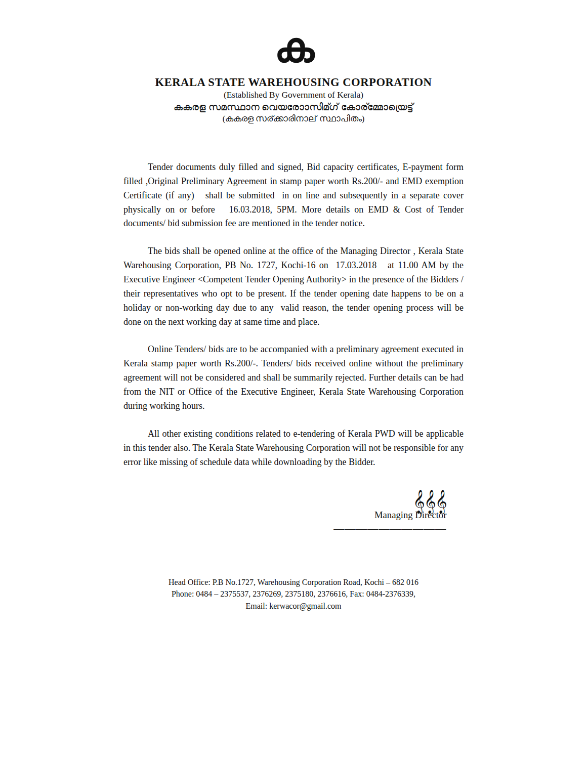ക
KERALA STATE WAREHOUSING CORPORATION
(Established By Government of Kerala)
കകരള സമസ്ഥാന വെയരോാസിമ്ഗ് കോര്മ്മോയ്രെട്ട്
(കകരള സര്ക്കാരിനാല് സ്ഥാപിതം)
Tender documents duly filled and signed, Bid capacity certificates, E-payment form filled ,Original Preliminary Agreement in stamp paper worth Rs.200/- and EMD exemption Certificate (if any) shall be submitted in on line and subsequently in a separate cover physically on or before 16.03.2018, 5PM. More details on EMD & Cost of Tender documents/ bid submission fee are mentioned in the tender notice.
The bids shall be opened online at the office of the Managing Director , Kerala State Warehousing Corporation, PB No. 1727, Kochi-16 on 17.03.2018 at 11.00 AM by the Executive Engineer <Competent Tender Opening Authority> in the presence of the Bidders / their representatives who opt to be present. If the tender opening date happens to be on a holiday or non-working day due to any valid reason, the tender opening process will be done on the next working day at same time and place.
Online Tenders/ bids are to be accompanied with a preliminary agreement executed in Kerala stamp paper worth Rs.200/-. Tenders/ bids received online without the preliminary agreement will not be considered and shall be summarily rejected. Further details can be had from the NIT or Office of the Executive Engineer, Kerala State Warehousing Corporation during working hours.
All other existing conditions related to e-tendering of Kerala PWD will be applicable in this tender also. The Kerala State Warehousing Corporation will not be responsible for any error like missing of schedule data while downloading by the Bidder.
𝄞𝄞𝄞
Managing Director
——————————
Head Office: P.B No.1727, Warehousing Corporation Road, Kochi – 682 016
Phone: 0484 – 2375537, 2376269, 2375180, 2376616, Fax: 0484-2376339,
Email: kerwacor@gmail.com